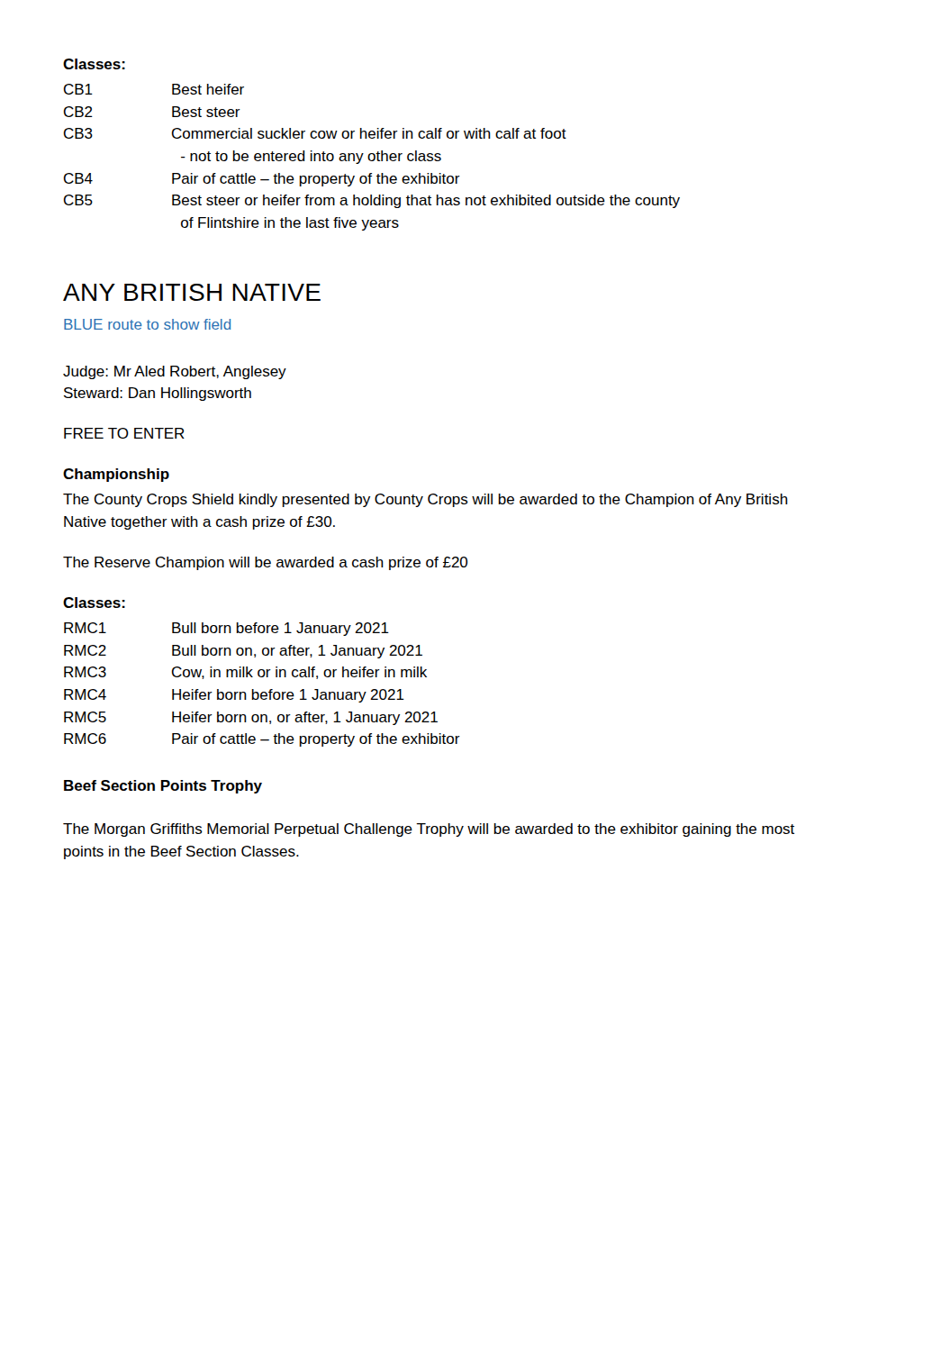Classes:
| CB1 | Best heifer |
| CB2 | Best steer |
| CB3 | Commercial suckler cow or heifer in calf or with calf at foot - not to be entered into any other class |
| CB4 | Pair of cattle – the property of the exhibitor |
| CB5 | Best steer or heifer from a holding that has not exhibited outside the county of Flintshire in the last five years |
ANY BRITISH NATIVE
BLUE route to show field
Judge: Mr Aled Robert, Anglesey
Steward: Dan Hollingsworth
FREE TO ENTER
Championship
The County Crops Shield kindly presented by County Crops will be awarded to the Champion of Any British Native together with a cash prize of £30.
The Reserve Champion will be awarded a cash prize of £20
Classes:
| RMC1 | Bull born before 1 January 2021 |
| RMC2 | Bull born on, or after, 1 January 2021 |
| RMC3 | Cow, in milk or in calf, or heifer in milk |
| RMC4 | Heifer born before 1 January 2021 |
| RMC5 | Heifer born on, or after, 1 January 2021 |
| RMC6 | Pair of cattle – the property of the exhibitor |
Beef Section Points Trophy
The Morgan Griffiths Memorial Perpetual Challenge Trophy will be awarded to the exhibitor gaining the most points in the Beef Section Classes.